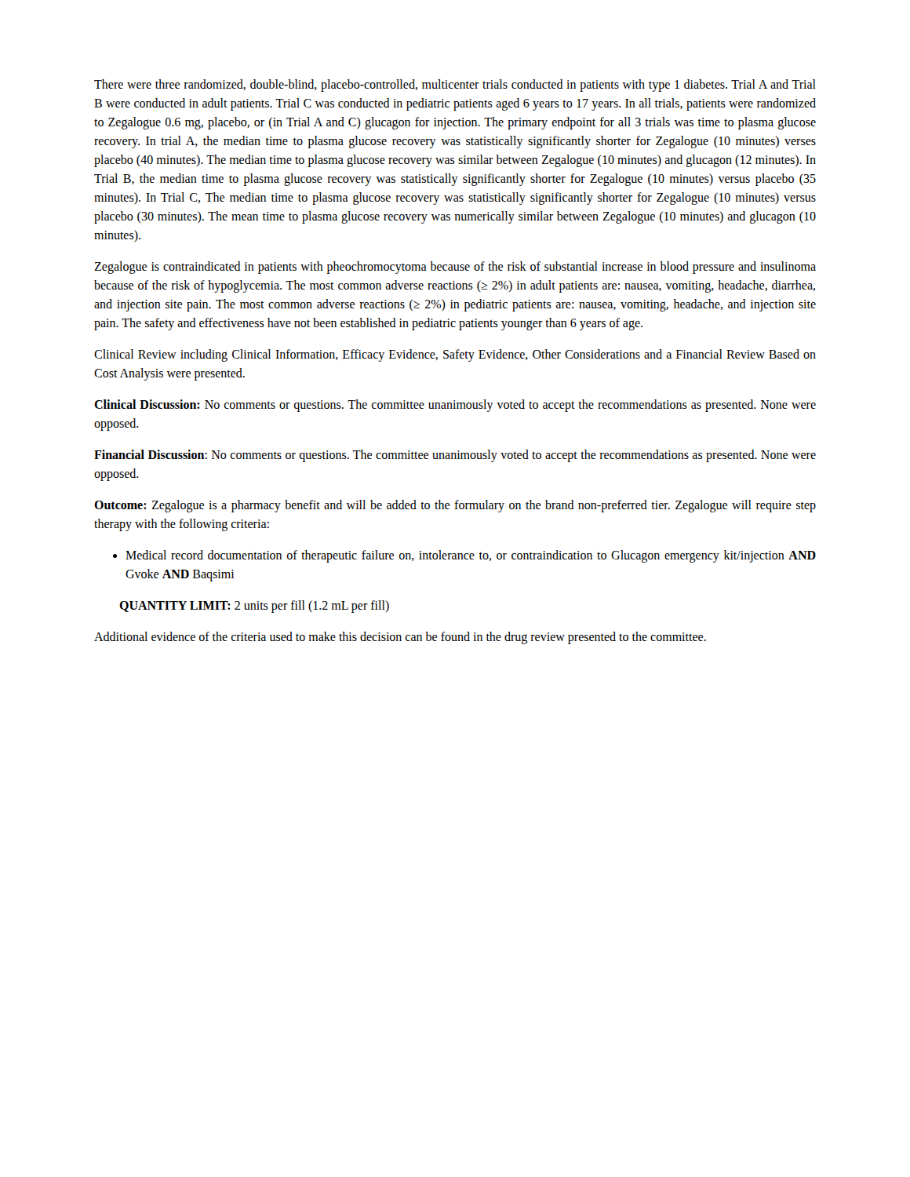There were three randomized, double-blind, placebo-controlled, multicenter trials conducted in patients with type 1 diabetes. Trial A and Trial B were conducted in adult patients. Trial C was conducted in pediatric patients aged 6 years to 17 years. In all trials, patients were randomized to Zegalogue 0.6 mg, placebo, or (in Trial A and C) glucagon for injection. The primary endpoint for all 3 trials was time to plasma glucose recovery. In trial A, the median time to plasma glucose recovery was statistically significantly shorter for Zegalogue (10 minutes) verses placebo (40 minutes). The median time to plasma glucose recovery was similar between Zegalogue (10 minutes) and glucagon (12 minutes). In Trial B, the median time to plasma glucose recovery was statistically significantly shorter for Zegalogue (10 minutes) versus placebo (35 minutes). In Trial C, The median time to plasma glucose recovery was statistically significantly shorter for Zegalogue (10 minutes) versus placebo (30 minutes). The mean time to plasma glucose recovery was numerically similar between Zegalogue (10 minutes) and glucagon (10 minutes).
Zegalogue is contraindicated in patients with pheochromocytoma because of the risk of substantial increase in blood pressure and insulinoma because of the risk of hypoglycemia. The most common adverse reactions (≥ 2%) in adult patients are: nausea, vomiting, headache, diarrhea, and injection site pain. The most common adverse reactions (≥ 2%) in pediatric patients are: nausea, vomiting, headache, and injection site pain. The safety and effectiveness have not been established in pediatric patients younger than 6 years of age.
Clinical Review including Clinical Information, Efficacy Evidence, Safety Evidence, Other Considerations and a Financial Review Based on Cost Analysis were presented.
Clinical Discussion: No comments or questions. The committee unanimously voted to accept the recommendations as presented. None were opposed.
Financial Discussion: No comments or questions. The committee unanimously voted to accept the recommendations as presented. None were opposed.
Outcome: Zegalogue is a pharmacy benefit and will be added to the formulary on the brand non-preferred tier. Zegalogue will require step therapy with the following criteria:
Medical record documentation of therapeutic failure on, intolerance to, or contraindication to Glucagon emergency kit/injection AND Gvoke AND Baqsimi
QUANTITY LIMIT: 2 units per fill (1.2 mL per fill)
Additional evidence of the criteria used to make this decision can be found in the drug review presented to the committee.